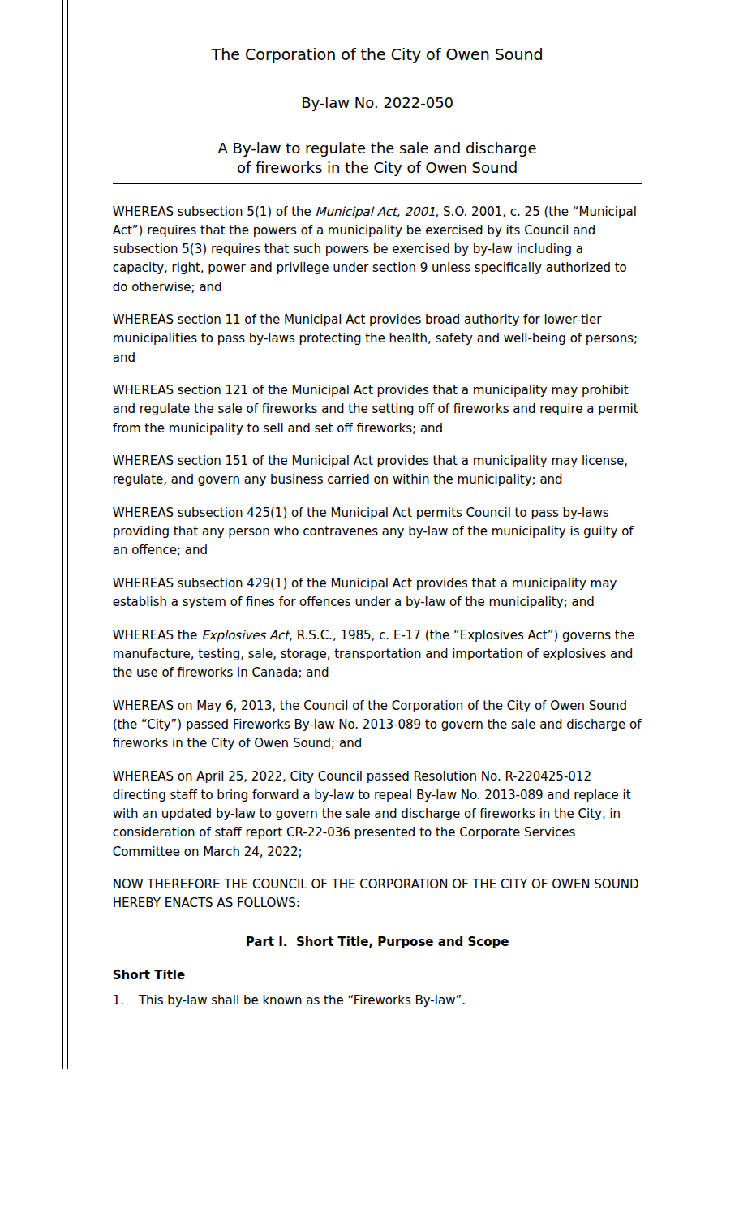The Corporation of the City of Owen Sound
By-law No. 2022-050
A By-law to regulate the sale and discharge
of fireworks in the City of Owen Sound
WHEREAS subsection 5(1) of the Municipal Act, 2001, S.O. 2001, c. 25 (the “Municipal Act”) requires that the powers of a municipality be exercised by its Council and subsection 5(3) requires that such powers be exercised by by-law including a capacity, right, power and privilege under section 9 unless specifically authorized to do otherwise; and
WHEREAS section 11 of the Municipal Act provides broad authority for lower-tier municipalities to pass by-laws protecting the health, safety and well-being of persons; and
WHEREAS section 121 of the Municipal Act provides that a municipality may prohibit and regulate the sale of fireworks and the setting off of fireworks and require a permit from the municipality to sell and set off fireworks; and
WHEREAS section 151 of the Municipal Act provides that a municipality may license, regulate, and govern any business carried on within the municipality; and
WHEREAS subsection 425(1) of the Municipal Act permits Council to pass by-laws providing that any person who contravenes any by-law of the municipality is guilty of an offence; and
WHEREAS subsection 429(1) of the Municipal Act provides that a municipality may establish a system of fines for offences under a by-law of the municipality; and
WHEREAS the Explosives Act, R.S.C., 1985, c. E-17 (the “Explosives Act”) governs the manufacture, testing, sale, storage, transportation and importation of explosives and the use of fireworks in Canada; and
WHEREAS on May 6, 2013, the Council of the Corporation of the City of Owen Sound (the “City”) passed Fireworks By-law No. 2013-089 to govern the sale and discharge of fireworks in the City of Owen Sound; and
WHEREAS on April 25, 2022, City Council passed Resolution No. R-220425-012 directing staff to bring forward a by-law to repeal By-law No. 2013-089 and replace it with an updated by-law to govern the sale and discharge of fireworks in the City, in consideration of staff report CR-22-036 presented to the Corporate Services Committee on March 24, 2022;
NOW THEREFORE THE COUNCIL OF THE CORPORATION OF THE CITY OF OWEN SOUND HEREBY ENACTS AS FOLLOWS:
Part I. Short Title, Purpose and Scope
Short Title
1. This by-law shall be known as the “Fireworks By-law”.